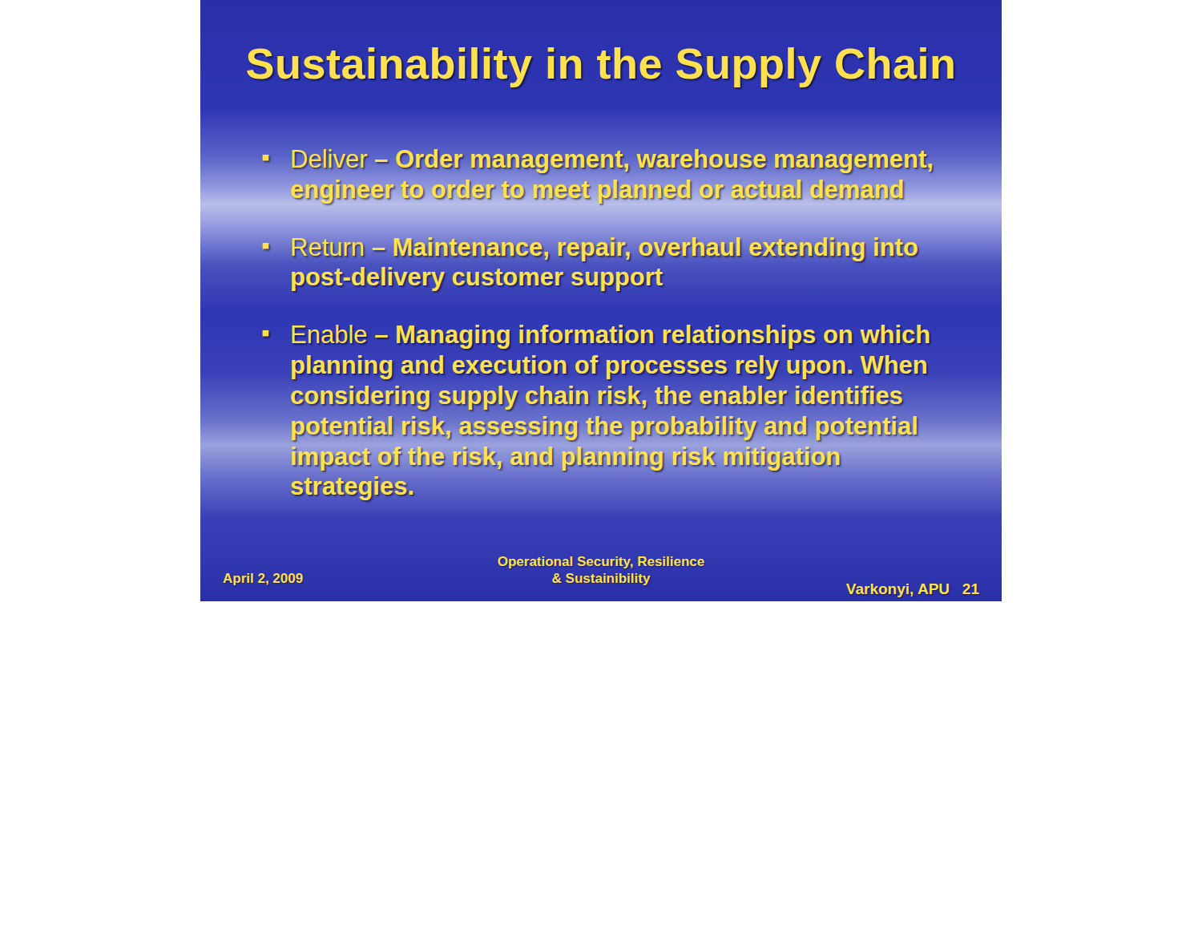Sustainability in the Supply Chain
Deliver – Order management, warehouse management, engineer to order to meet planned or actual demand
Return – Maintenance, repair, overhaul extending into post-delivery customer support
Enable – Managing information relationships on which planning and execution of processes rely upon. When considering supply chain risk, the enabler identifies potential risk, assessing the probability and potential impact of the risk, and planning risk mitigation strategies.
April 2, 2009
Operational Security, Resilience
& Sustainibility
Varkonyi, APU 21